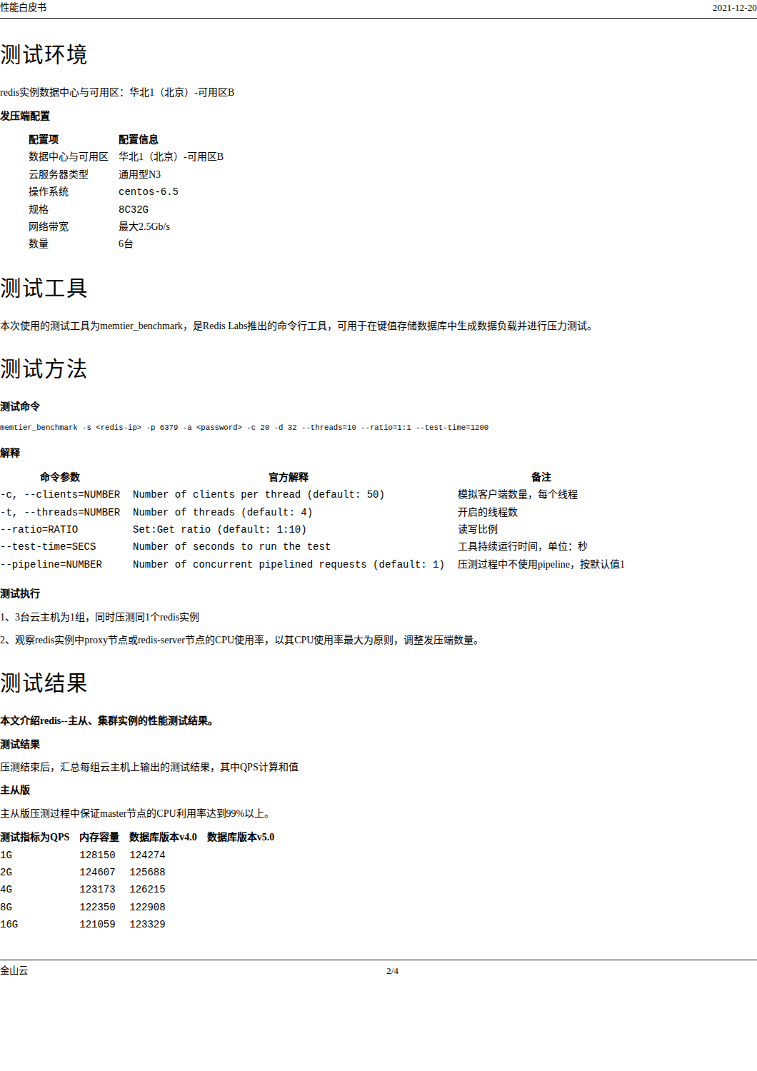性能白皮书 2021-12-20
测试环境
redis实例数据中心与可用区：华北1（北京）-可用区B
发压端配置
| 配置项 | 配置信息 |
| --- | --- |
| 数据中心与可用区 | 华北1（北京）-可用区B |
| 云服务器类型 | 通用型N3 |
| 操作系统 | centos-6.5 |
| 规格 | 8C32G |
| 网络带宽 | 最大2.5Gb/s |
| 数量 | 6台 |
测试工具
本次使用的测试工具为memtier_benchmark，是Redis Labs推出的命令行工具，可用于在键值存储数据库中生成数据负载并进行压力测试。
测试方法
测试命令
memtier_benchmark -s <redis-ip> -p 6379 -a <password> -c 20 -d 32 --threads=10 --ratio=1:1 --test-time=1200
解释
| 命令参数 | 官方解释 | 备注 |
| --- | --- | --- |
| -c, --clients=NUMBER | Number of clients per thread (default: 50) | 模拟客户端数量，每个线程 |
| -t, --threads=NUMBER | Number of threads (default: 4) | 开启的线程数 |
| --ratio=RATIO | Set:Get ratio (default: 1:10) | 读写比例 |
| --test-time=SECS | Number of seconds to run the test | 工具持续运行时间，单位：秒 |
| --pipeline=NUMBER | Number of concurrent pipelined requests (default: 1) | 压测过程中不使用pipeline，按默认值1 |
测试执行
1、3台云主机为1组，同时压测同1个redis实例
2、观察redis实例中proxy节点或redis-server节点的CPU使用率，以其CPU使用率最大为原则，调整发压端数量。
测试结果
本文介绍redis--主从、集群实例的性能测试结果。
测试结果
压测结束后，汇总每组云主机上输出的测试结果，其中QPS计算和值
主从版
主从版压测过程中保证master节点的CPU利用率达到99%以上。
| 测试指标为QPS | 内存容量 | 数据库版本v4.0 | 数据库版本v5.0 |
| --- | --- | --- | --- |
| 1G | 128150 | 124274 | |
| 2G | 124607 | 125688 | |
| 4G | 123173 | 126215 | |
| 8G | 122350 | 122908 | |
| 16G | 121059 | 123329 | |
金山云 2/4